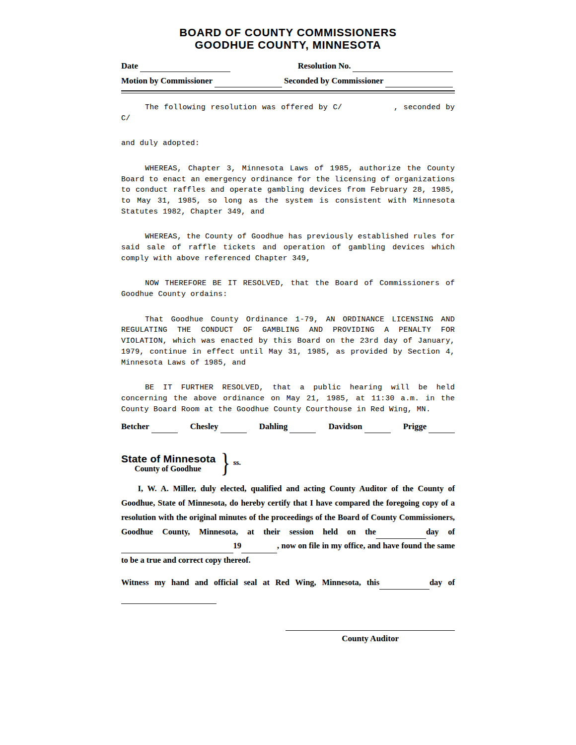BOARD OF COUNTY COMMISSIONERS
GOODHUE COUNTY, MINNESOTA
Date Resolution No.
Motion by Commissioner Seconded by Commissioner
The following resolution was offered by C/ , seconded by C/
and duly adopted:
WHEREAS, Chapter 3, Minnesota Laws of 1985, authorize the County Board to enact an emergency ordinance for the licensing of organizations to conduct raffles and operate gambling devices from February 28, 1985, to May 31, 1985, so long as the system is consistent with Minnesota Statutes 1982, Chapter 349, and
WHEREAS, the County of Goodhue has previously established rules for said sale of raffle tickets and operation of gambling devices which comply with above referenced Chapter 349,
NOW THEREFORE BE IT RESOLVED, that the Board of Commissioners of Goodhue County ordains:
That Goodhue County Ordinance 1-79, AN ORDINANCE LICENSING AND REGULATING THE CONDUCT OF GAMBLING AND PROVIDING A PENALTY FOR VIOLATION, which was enacted by this Board on the 23rd day of January, 1979, continue in effect until May 31, 1985, as provided by Section 4, Minnesota Laws of 1985, and
BE IT FURTHER RESOLVED, that a public hearing will be held concerning the above ordinance on May 21, 1985, at 11:30 a.m. in the County Board Room at the Goodhue County Courthouse in Red Wing, MN.
Betcher Chesley Dahling Davidson Prigge
State of Minnesota County of Goodhue
}
ss.
I, W. A. Miller, duly elected, qualified and acting County Auditor of the County of Goodhue, State of Minnesota, do hereby certify that I have compared the foregoing copy of a resolution with the original minutes of the proceedings of the Board of County Commissioners, Goodhue County, Minnesota, at their session held on the day of 19 , now on file in my office, and have found the same to be a true and correct copy thereof.
Witness my hand and official seal at Red Wing, Minnesota, this day of
County Auditor